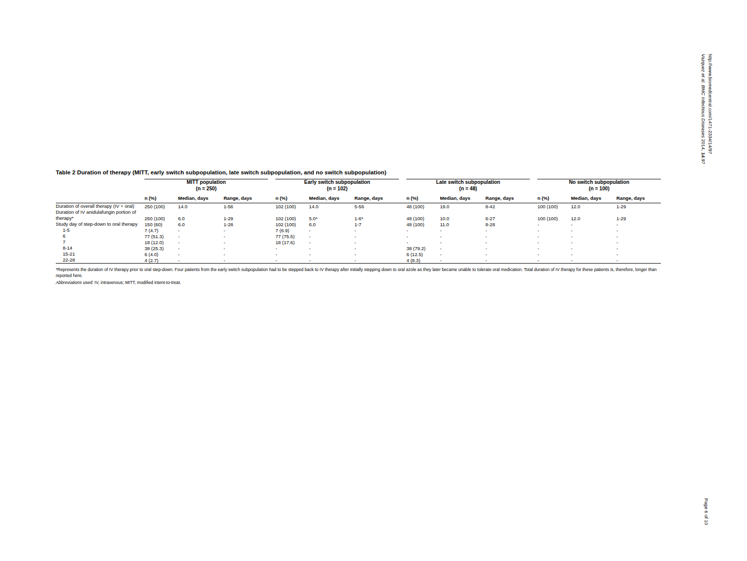Vazquez et al. BMC Infectious Diseases 2014, 14:97
http://www.biomedcentral.com/1471-2334/14/97
Page 6 of 10
Table 2 Duration of therapy (MITT, early switch subpopulation, late switch subpopulation, and no switch subpopulation)
| | MITT population | | Early switch subpopulation | | Late switch subpopulation | | No switch subpopulation |
| --- | --- | --- | --- | --- | --- | --- | --- |
| | (n = 250) | | (n = 102) | | (n = 48) | | (n = 100) |
| | n (%) | Median, days | Range, days | | n (%) | Median, days | Range, days | | n (%) | Median, days | Range, days | | n (%) | Median, days | Range, days |
| Duration of overall therapy (IV + oral) | 250 (100) | 14.0 | 1-56 | | 102 (100) | 14.0 | 5-56 | | 48 (100) | 19.0 | 8-42 | | 100 (100) | 12.0 | 1-29 |
| Duration of IV anidulafungin portion of therapy* | 250 (100) | 6.0 | 1-29 | | 102 (100) | 5.0* | 1-6* | | 48 (100) | 10.0 | 6-27 | | 100 (100) | 12.0 | 1-29 |
| Study day of step-down to oral therapy | 150 (60) | 6.0 | 1-28 | | 102 (100) | 6.0 | 1-7 | | 48 (100) | 11.0 | 8-28 | | - | - | - |
| 1-5 | 7 (4.7) | - | - | | 7 (6.9) | - | - | | - | - | - | | - | - | - |
| 6 | 77 (51.3) | - | - | | 77 (75.5) | - | - | | - | - | - | | - | - | - |
| 7 | 18 (12.0) | - | - | | 18 (17.6) | - | - | | - | - | - | | - | - | - |
| 8-14 | 38 (25.3) | - | - | | - | - | - | | 38 (79.2) | - | - | | - | - | - |
| 15-21 | 6 (4.0) | - | - | | - | - | - | | 6 (12.5) | - | - | | - | - | - |
| 22-28 | 4 (2.7) | - | - | | - | - | - | | 4 (8.3) | - | - | | - | - | - |
*Represents the duration of IV therapy prior to oral step-down. Four patients from the early switch subpopulation had to be stepped back to IV therapy after initially stepping down to oral azole as they later became unable to tolerate oral medication. Total duration of IV therapy for these patients is, therefore, longer than reported here.
Abbreviations used: IV, intravenous; MITT, modified intent-to-treat.